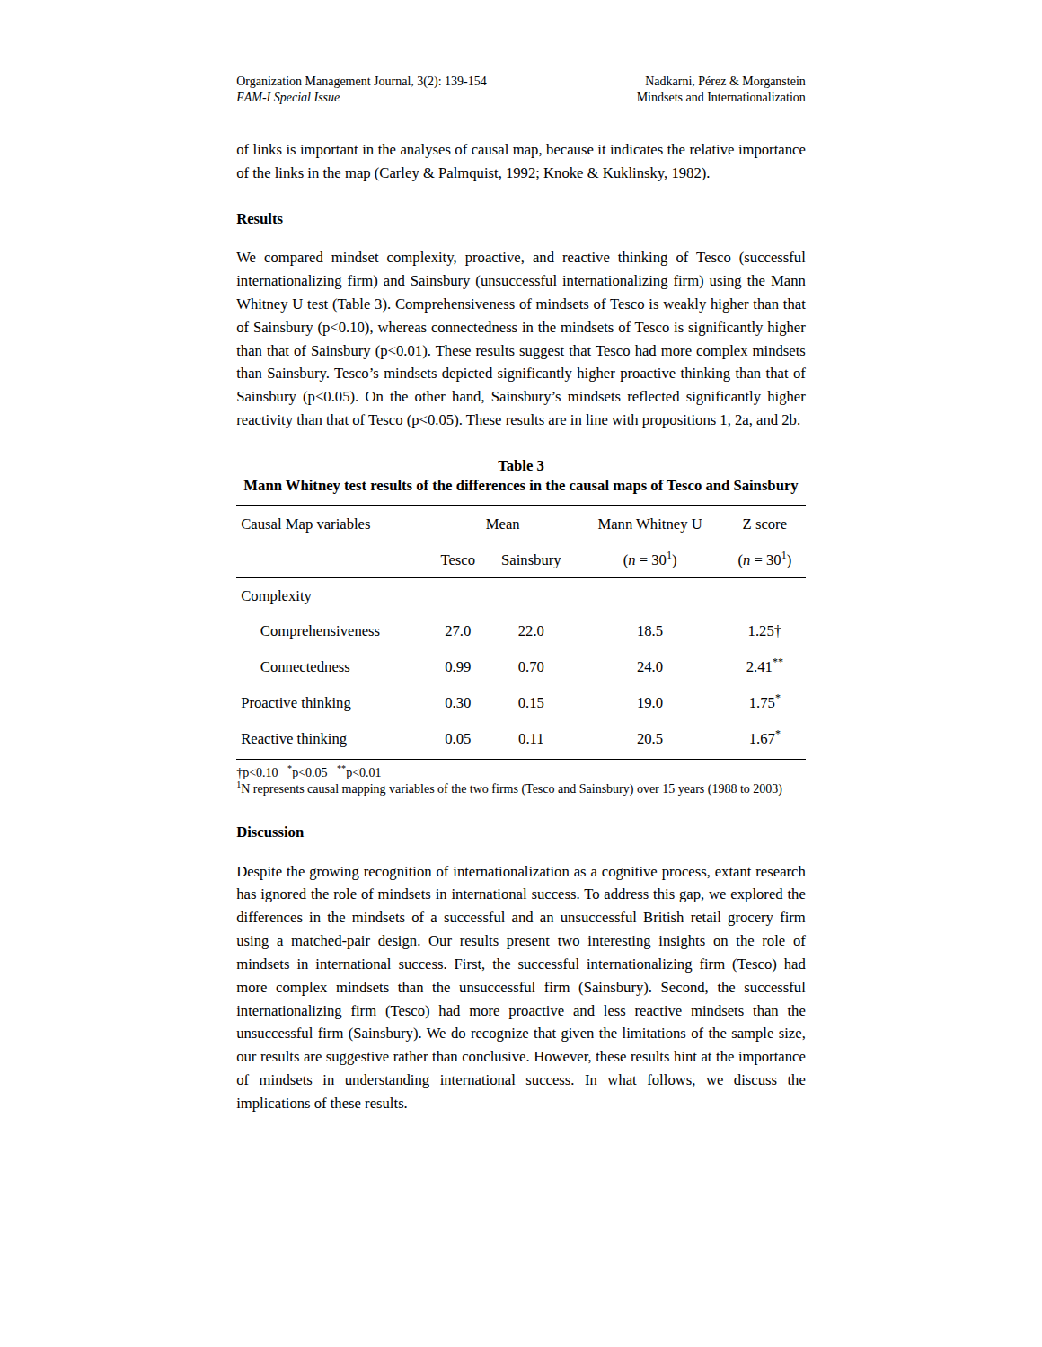Organization Management Journal, 3(2): 139-154
EAM-I Special Issue
Nadkarni, Pérez & Morganstein
Mindsets and Internationalization
of links is important in the analyses of causal map, because it indicates the relative importance of the links in the map (Carley & Palmquist, 1992; Knoke & Kuklinsky, 1982).
Results
We compared mindset complexity, proactive, and reactive thinking of Tesco (successful internationalizing firm) and Sainsbury (unsuccessful internationalizing firm) using the Mann Whitney U test (Table 3). Comprehensiveness of mindsets of Tesco is weakly higher than that of Sainsbury (p<0.10), whereas connectedness in the mindsets of Tesco is significantly higher than that of Sainsbury (p<0.01). These results suggest that Tesco had more complex mindsets than Sainsbury. Tesco’s mindsets depicted significantly higher proactive thinking than that of Sainsbury (p<0.05). On the other hand, Sainsbury’s mindsets reflected significantly higher reactivity than that of Tesco (p<0.05). These results are in line with propositions 1, 2a, and 2b.
Table 3 Mann Whitney test results of the differences in the causal maps of Tesco and Sainsbury
| Causal Map variables | Mean | Mann Whitney U | Z score |
| --- | --- | --- | --- |
| | Tesco | Sainsbury | ( n = 30 1 ) | ( n = 30 1 ) |
| Complexity | | | | |
| Comprehensiveness | 27.0 | 22.0 | 18.5 | 1.25† |
| Connectedness | 0.99 | 0.70 | 24.0 | 2.41 ** |
| Proactive thinking | 0.30 | 0.15 | 19.0 | 1.75 * |
| Reactive thinking | 0.05 | 0.11 | 20.5 | 1.67 * |
†p<0.10 *p<0.05 **p<0.01 1N represents causal mapping variables of the two firms (Tesco and Sainsbury) over 15 years (1988 to 2003)
Discussion
Despite the growing recognition of internationalization as a cognitive process, extant research has ignored the role of mindsets in international success. To address this gap, we explored the differences in the mindsets of a successful and an unsuccessful British retail grocery firm using a matched-pair design. Our results present two interesting insights on the role of mindsets in international success. First, the successful internationalizing firm (Tesco) had more complex mindsets than the unsuccessful firm (Sainsbury). Second, the successful internationalizing firm (Tesco) had more proactive and less reactive mindsets than the unsuccessful firm (Sainsbury). We do recognize that given the limitations of the sample size, our results are suggestive rather than conclusive. However, these results hint at the importance of mindsets in understanding international success. In what follows, we discuss the implications of these results.